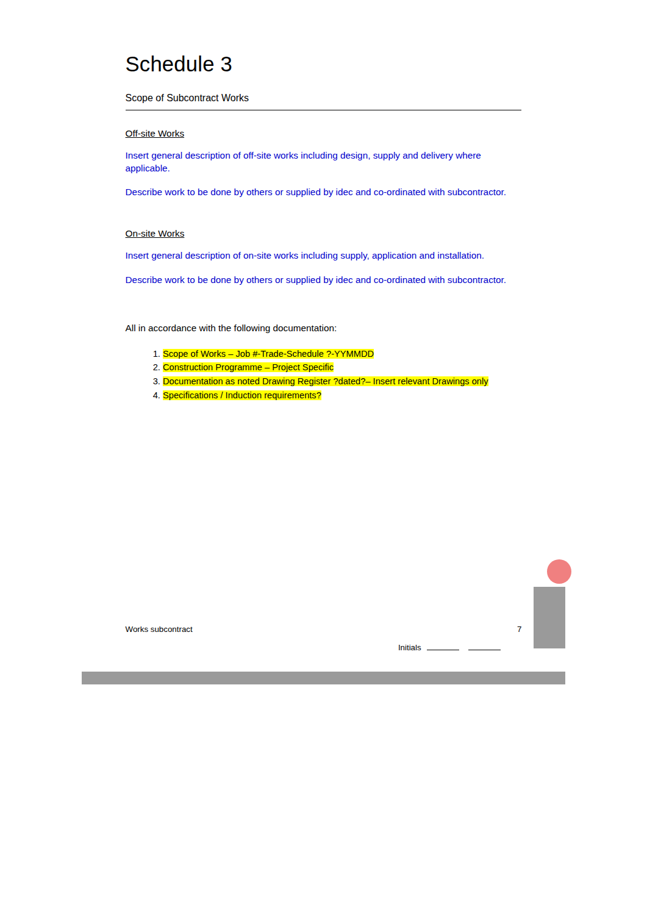Schedule 3
Scope of Subcontract Works
Off-site Works
Insert general description of off-site works including design, supply and delivery where applicable.
Describe work to be done by others or supplied by idec and co-ordinated with subcontractor.
On-site Works
Insert general description of on-site works including supply, application and installation.
Describe work to be done by others or supplied by idec and co-ordinated with subcontractor.
All in accordance with the following documentation:
Scope of Works – Job #-Trade-Schedule ?-YYMMDD
Construction Programme – Project Specific
Documentation as noted Drawing Register ?dated?– Insert relevant Drawings only
Specifications / Induction requirements?
Works subcontract
7
Initials